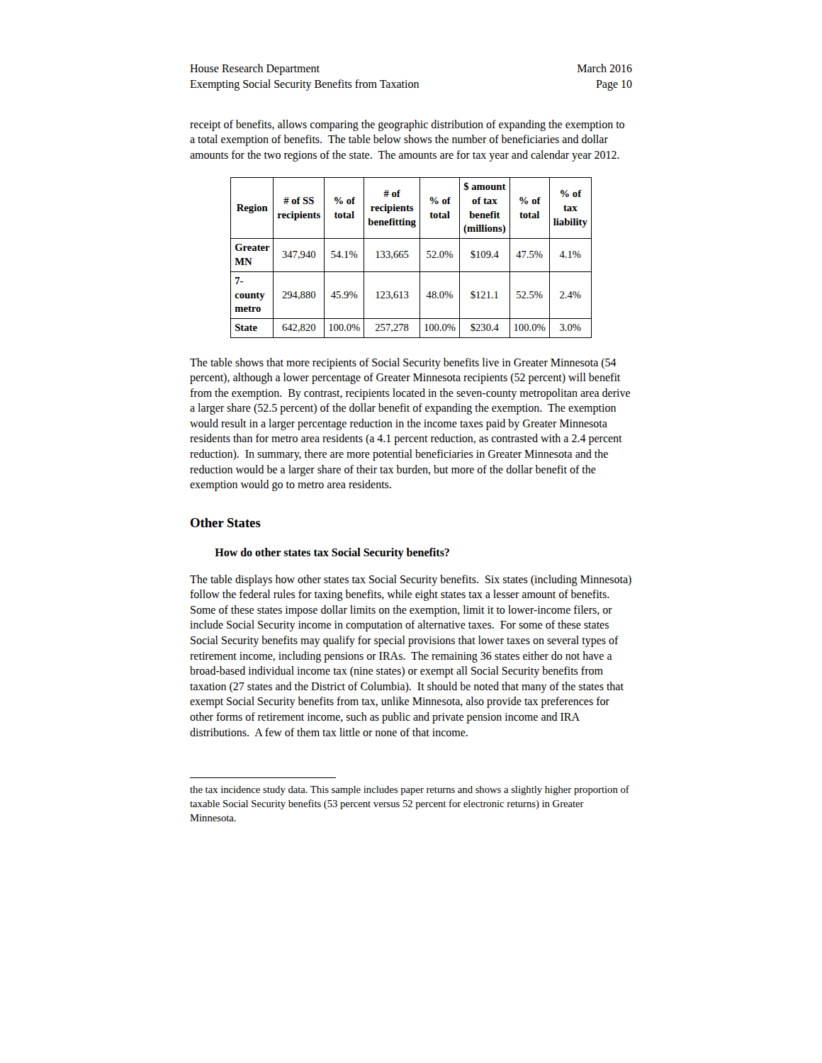House Research Department Exempting Social Security Benefits from Taxation
March 2016 Page 10
receipt of benefits, allows comparing the geographic distribution of expanding the exemption to a total exemption of benefits. The table below shows the number of beneficiaries and dollar amounts for the two regions of the state. The amounts are for tax year and calendar year 2012.
| Region | # of SS recipients | % of total | # of recipients benefitting | % of total | $ amount of tax benefit (millions) | % of total | % of tax liability |
| --- | --- | --- | --- | --- | --- | --- | --- |
| Greater MN | 347,940 | 54.1% | 133,665 | 52.0% | $109.4 | 47.5% | 4.1% |
| 7-county metro | 294,880 | 45.9% | 123,613 | 48.0% | $121.1 | 52.5% | 2.4% |
| State | 642,820 | 100.0% | 257,278 | 100.0% | $230.4 | 100.0% | 3.0% |
The table shows that more recipients of Social Security benefits live in Greater Minnesota (54 percent), although a lower percentage of Greater Minnesota recipients (52 percent) will benefit from the exemption. By contrast, recipients located in the seven-county metropolitan area derive a larger share (52.5 percent) of the dollar benefit of expanding the exemption. The exemption would result in a larger percentage reduction in the income taxes paid by Greater Minnesota residents than for metro area residents (a 4.1 percent reduction, as contrasted with a 2.4 percent reduction). In summary, there are more potential beneficiaries in Greater Minnesota and the reduction would be a larger share of their tax burden, but more of the dollar benefit of the exemption would go to metro area residents.
Other States
How do other states tax Social Security benefits?
The table displays how other states tax Social Security benefits. Six states (including Minnesota) follow the federal rules for taxing benefits, while eight states tax a lesser amount of benefits. Some of these states impose dollar limits on the exemption, limit it to lower-income filers, or include Social Security income in computation of alternative taxes. For some of these states Social Security benefits may qualify for special provisions that lower taxes on several types of retirement income, including pensions or IRAs. The remaining 36 states either do not have a broad-based individual income tax (nine states) or exempt all Social Security benefits from taxation (27 states and the District of Columbia). It should be noted that many of the states that exempt Social Security benefits from tax, unlike Minnesota, also provide tax preferences for other forms of retirement income, such as public and private pension income and IRA distributions. A few of them tax little or none of that income.
the tax incidence study data. This sample includes paper returns and shows a slightly higher proportion of taxable Social Security benefits (53 percent versus 52 percent for electronic returns) in Greater Minnesota.